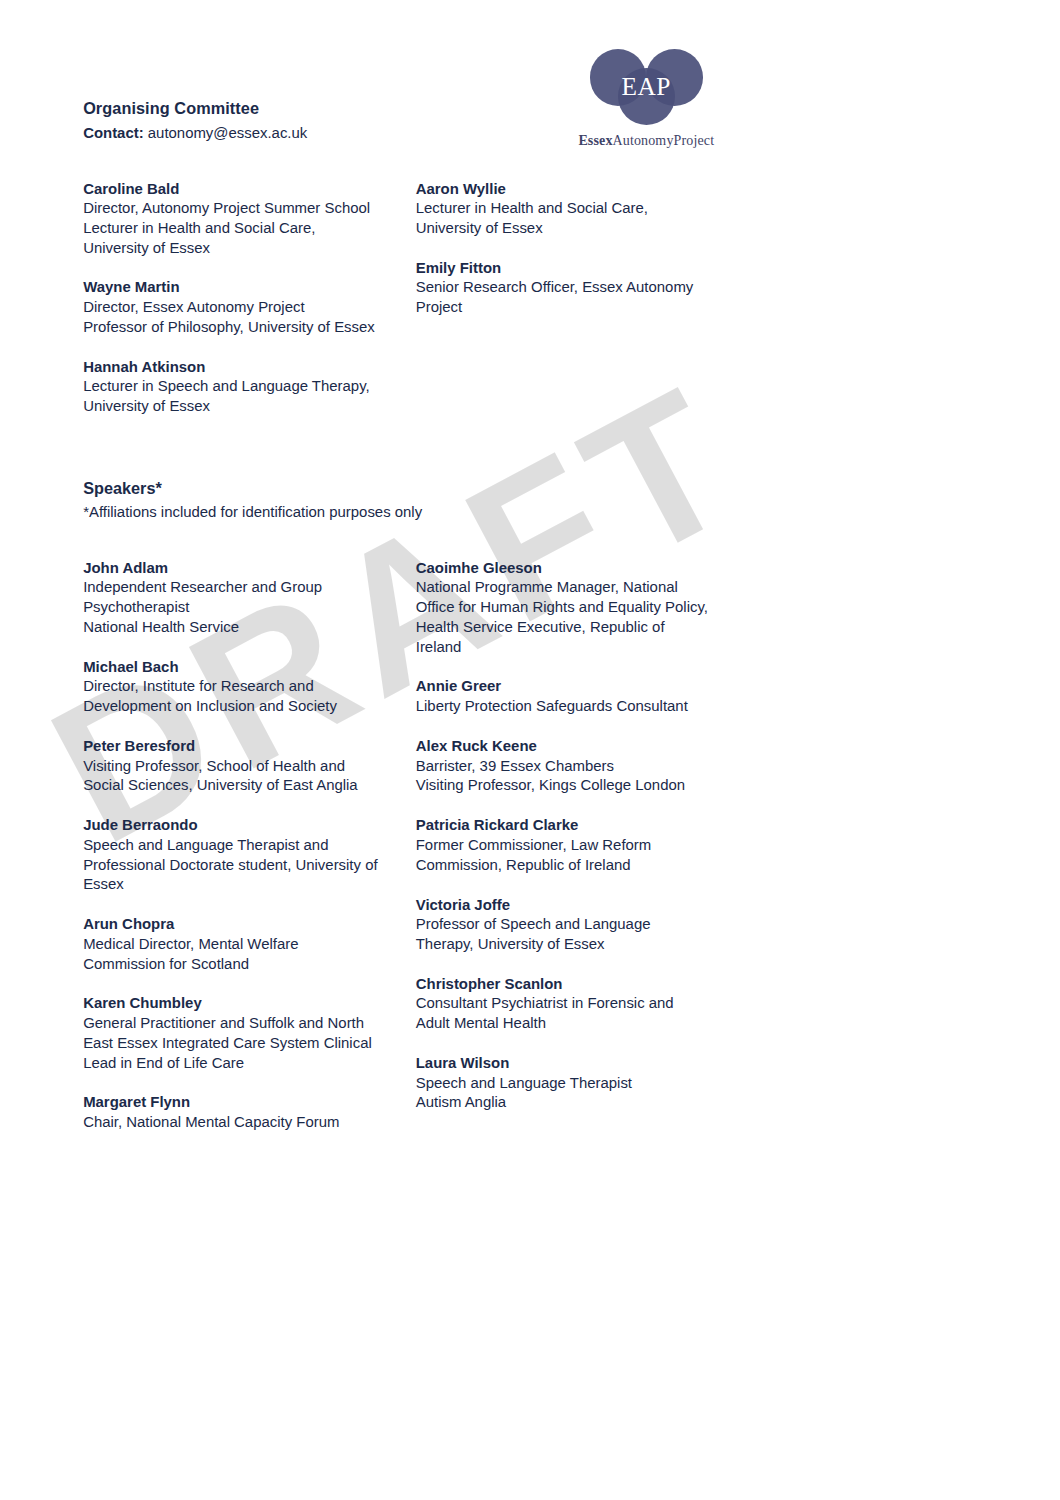EAP
Essex AutonomyProject
DRAFT
Organising Committee
Contact: autonomy@essex.ac.uk
Caroline Bald
Director, Autonomy Project Summer School
Lecturer in Health and Social Care, University of Essex
Wayne Martin
Director, Essex Autonomy Project
Professor of Philosophy, University of Essex
Hannah Atkinson
Lecturer in Speech and Language Therapy, University of Essex
Aaron Wyllie
Lecturer in Health and Social Care, University of Essex
Emily Fitton
Senior Research Officer, Essex Autonomy Project
Speakers*
*Affiliations included for identification purposes only
John Adlam
Independent Researcher and Group Psychotherapist
National Health Service
Michael Bach
Director, Institute for Research and Development on Inclusion and Society
Peter Beresford
Visiting Professor, School of Health and Social Sciences, University of East Anglia
Jude Berraondo
Speech and Language Therapist and Professional Doctorate student, University of Essex
Arun Chopra
Medical Director, Mental Welfare Commission for Scotland
Karen Chumbley
General Practitioner and Suffolk and North East Essex Integrated Care System Clinical Lead in End of Life Care
Margaret Flynn
Chair, National Mental Capacity Forum
Caoimhe Gleeson
National Programme Manager, National Office for Human Rights and Equality Policy, Health Service Executive, Republic of Ireland
Annie Greer
Liberty Protection Safeguards Consultant
Alex Ruck Keene
Barrister, 39 Essex Chambers
Visiting Professor, Kings College London
Patricia Rickard Clarke
Former Commissioner, Law Reform Commission, Republic of Ireland
Victoria Joffe
Professor of Speech and Language Therapy, University of Essex
Christopher Scanlon
Consultant Psychiatrist in Forensic and Adult Mental Health
Laura Wilson
Speech and Language Therapist
Autism Anglia